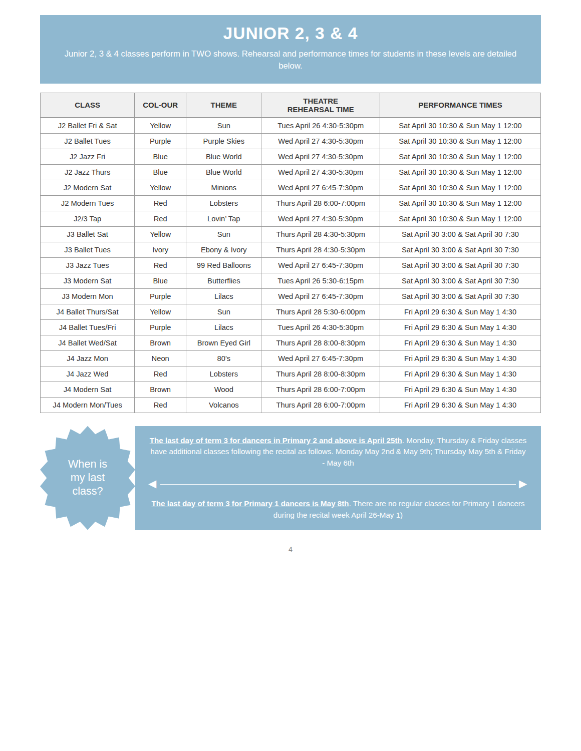JUNIOR 2, 3 & 4
Junior 2, 3 & 4 classes perform in TWO shows. Rehearsal and performance times for students in these levels are detailed below.
Junior 2, 3 and 4 rehearsal and performance schedule
| CLASS | COL-OUR | THEME | THEATRE REHEARSAL TIME | PERFORMANCE TIMES |
| --- | --- | --- | --- | --- |
| J2 Ballet Fri & Sat | Yellow | Sun | Tues April 26 4:30-5:30pm | Sat April 30 10:30 & Sun May 1 12:00 |
| J2 Ballet Tues | Purple | Purple Skies | Wed April 27 4:30-5:30pm | Sat April 30 10:30 & Sun May 1 12:00 |
| J2 Jazz Fri | Blue | Blue World | Wed April 27 4:30-5:30pm | Sat April 30 10:30 & Sun May 1 12:00 |
| J2 Jazz Thurs | Blue | Blue World | Wed April 27 4:30-5:30pm | Sat April 30 10:30 & Sun May 1 12:00 |
| J2 Modern Sat | Yellow | Minions | Wed April 27 6:45-7:30pm | Sat April 30 10:30 & Sun May 1 12:00 |
| J2 Modern Tues | Red | Lobsters | Thurs April 28 6:00-7:00pm | Sat April 30 10:30 & Sun May 1 12:00 |
| J2/3 Tap | Red | Lovin’ Tap | Wed April 27 4:30-5:30pm | Sat April 30 10:30 & Sun May 1 12:00 |
| J3 Ballet Sat | Yellow | Sun | Thurs April 28 4:30-5:30pm | Sat April 30 3:00 & Sat April 30 7:30 |
| J3 Ballet Tues | Ivory | Ebony & Ivory | Thurs April 28 4:30-5:30pm | Sat April 30 3:00 & Sat April 30 7:30 |
| J3 Jazz Tues | Red | 99 Red Balloons | Wed April 27 6:45-7:30pm | Sat April 30 3:00 & Sat April 30 7:30 |
| J3 Modern Sat | Blue | Butterflies | Tues April 26 5:30-6:15pm | Sat April 30 3:00 & Sat April 30 7:30 |
| J3 Modern Mon | Purple | Lilacs | Wed April 27 6:45-7:30pm | Sat April 30 3:00 & Sat April 30 7:30 |
| J4 Ballet Thurs/Sat | Yellow | Sun | Thurs April 28 5:30-6:00pm | Fri April 29 6:30 & Sun May 1 4:30 |
| J4 Ballet Tues/Fri | Purple | Lilacs | Tues April 26 4:30-5:30pm | Fri April 29 6:30 & Sun May 1 4:30 |
| J4 Ballet Wed/Sat | Brown | Brown Eyed Girl | Thurs April 28 8:00-8:30pm | Fri April 29 6:30 & Sun May 1 4:30 |
| J4 Jazz Mon | Neon | 80's | Wed April 27 6:45-7:30pm | Fri April 29 6:30 & Sun May 1 4:30 |
| J4 Jazz Wed | Red | Lobsters | Thurs April 28 8:00-8:30pm | Fri April 29 6:30 & Sun May 1 4:30 |
| J4 Modern Sat | Brown | Wood | Thurs April 28 6:00-7:00pm | Fri April 29 6:30 & Sun May 1 4:30 |
| J4 Modern Mon/Tues | Red | Volcanos | Thurs April 28 6:00-7:00pm | Fri April 29 6:30 & Sun May 1 4:30 |
When is
my last
class?
The last day of term 3 for dancers in Primary 2 and above is April 25th. Monday, Thursday & Friday classes have additional classes following the recital as follows. Monday May 2nd & May 9th; Thursday May 5th & Friday - May 6th
◀ ▶
The last day of term 3 for Primary 1 dancers is May 8th. There are no regular classes for Primary 1 dancers during the recital week April 26-May 1)
4